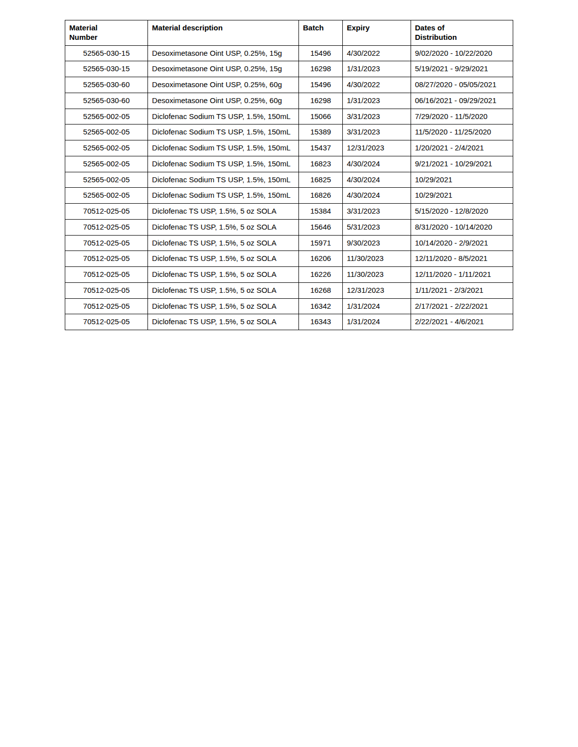| Material Number | Material description | Batch | Expiry | Dates of Distribution |
| --- | --- | --- | --- | --- |
| 52565-030-15 | Desoximetasone Oint USP, 0.25%, 15g | 15496 | 4/30/2022 | 9/02/2020 - 10/22/2020 |
| 52565-030-15 | Desoximetasone Oint USP, 0.25%, 15g | 16298 | 1/31/2023 | 5/19/2021 - 9/29/2021 |
| 52565-030-60 | Desoximetasone Oint USP, 0.25%, 60g | 15496 | 4/30/2022 | 08/27/2020 - 05/05/2021 |
| 52565-030-60 | Desoximetasone Oint USP, 0.25%, 60g | 16298 | 1/31/2023 | 06/16/2021 - 09/29/2021 |
| 52565-002-05 | Diclofenac Sodium TS USP, 1.5%, 150mL | 15066 | 3/31/2023 | 7/29/2020 - 11/5/2020 |
| 52565-002-05 | Diclofenac Sodium TS USP, 1.5%, 150mL | 15389 | 3/31/2023 | 11/5/2020 - 11/25/2020 |
| 52565-002-05 | Diclofenac Sodium TS USP, 1.5%, 150mL | 15437 | 12/31/2023 | 1/20/2021 - 2/4/2021 |
| 52565-002-05 | Diclofenac Sodium TS USP, 1.5%, 150mL | 16823 | 4/30/2024 | 9/21/2021 - 10/29/2021 |
| 52565-002-05 | Diclofenac Sodium TS USP, 1.5%, 150mL | 16825 | 4/30/2024 | 10/29/2021 |
| 52565-002-05 | Diclofenac Sodium TS USP, 1.5%, 150mL | 16826 | 4/30/2024 | 10/29/2021 |
| 70512-025-05 | Diclofenac TS USP, 1.5%, 5 oz SOLA | 15384 | 3/31/2023 | 5/15/2020 - 12/8/2020 |
| 70512-025-05 | Diclofenac TS USP, 1.5%, 5 oz SOLA | 15646 | 5/31/2023 | 8/31/2020 - 10/14/2020 |
| 70512-025-05 | Diclofenac TS USP, 1.5%, 5 oz SOLA | 15971 | 9/30/2023 | 10/14/2020 - 2/9/2021 |
| 70512-025-05 | Diclofenac TS USP, 1.5%, 5 oz SOLA | 16206 | 11/30/2023 | 12/11/2020 - 8/5/2021 |
| 70512-025-05 | Diclofenac TS USP, 1.5%, 5 oz SOLA | 16226 | 11/30/2023 | 12/11/2020 - 1/11/2021 |
| 70512-025-05 | Diclofenac TS USP, 1.5%, 5 oz SOLA | 16268 | 12/31/2023 | 1/11/2021 - 2/3/2021 |
| 70512-025-05 | Diclofenac TS USP, 1.5%, 5 oz SOLA | 16342 | 1/31/2024 | 2/17/2021 - 2/22/2021 |
| 70512-025-05 | Diclofenac TS USP, 1.5%, 5 oz SOLA | 16343 | 1/31/2024 | 2/22/2021 - 4/6/2021 |